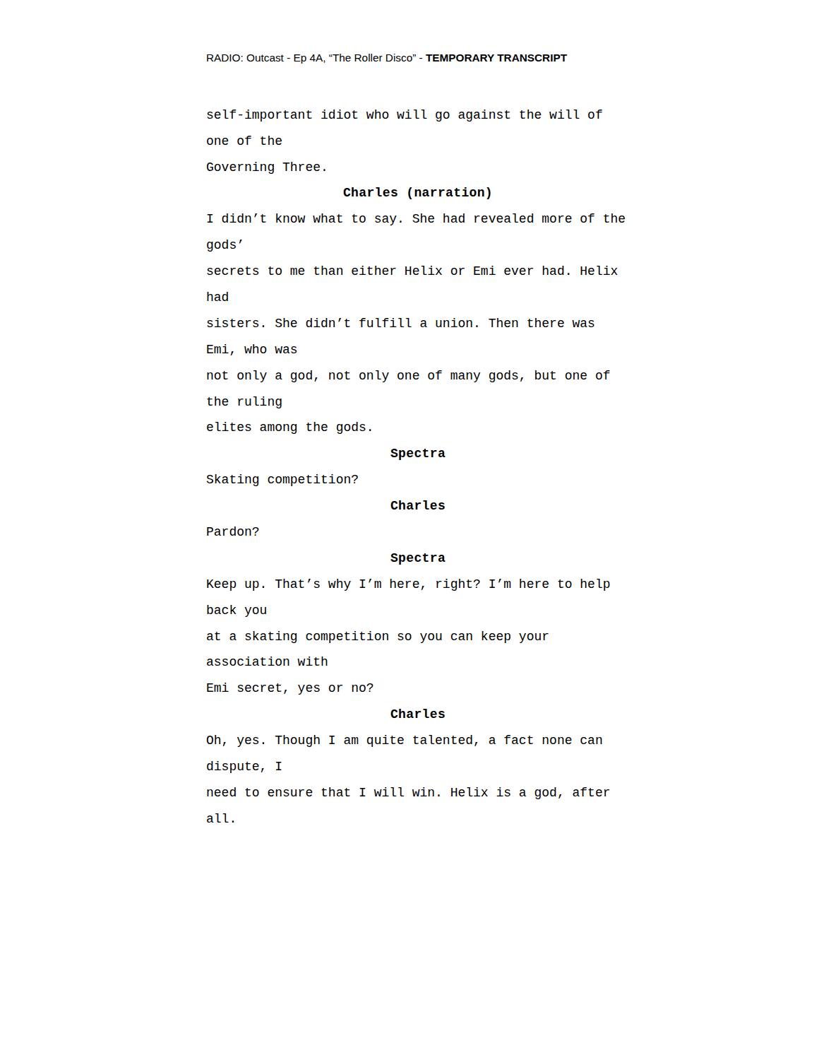RADIO: Outcast - Ep 4A, “The Roller Disco” - TEMPORARY TRANSCRIPT
self-important idiot who will go against the will of one of the
Governing Three.
Charles (narration)
I didn’t know what to say. She had revealed more of the gods’
secrets to me than either Helix or Emi ever had. Helix had
sisters. She didn’t fulfill a union. Then there was Emi, who was
not only a god, not only one of many gods, but one of the ruling
elites among the gods.
Spectra
Skating competition?
Charles
Pardon?
Spectra
Keep up. That’s why I’m here, right? I’m here to help back you
at a skating competition so you can keep your association with
Emi secret, yes or no?
Charles
Oh, yes. Though I am quite talented, a fact none can dispute, I
need to ensure that I will win. Helix is a god, after all.